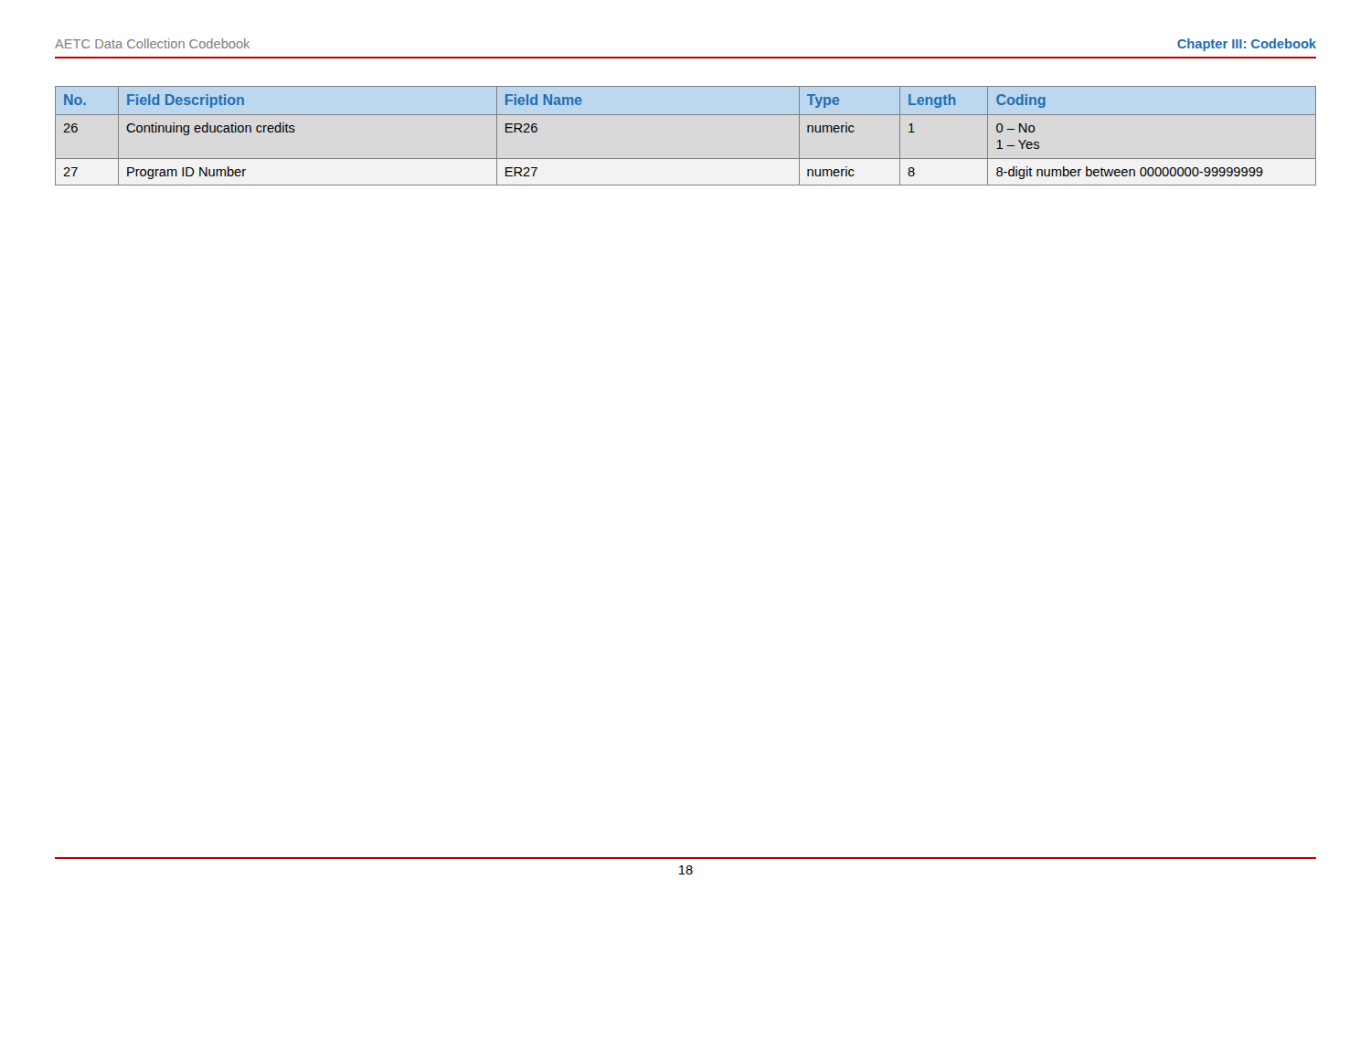AETC Data Collection Codebook Chapter III: Codebook
| No. | Field Description | Field Name | Type | Length | Coding |
| --- | --- | --- | --- | --- | --- |
| 26 | Continuing education credits | ER26 | numeric | 1 | 0 – No 1 – Yes |
| 27 | Program ID Number | ER27 | numeric | 8 | 8-digit number between 00000000-99999999 |
18